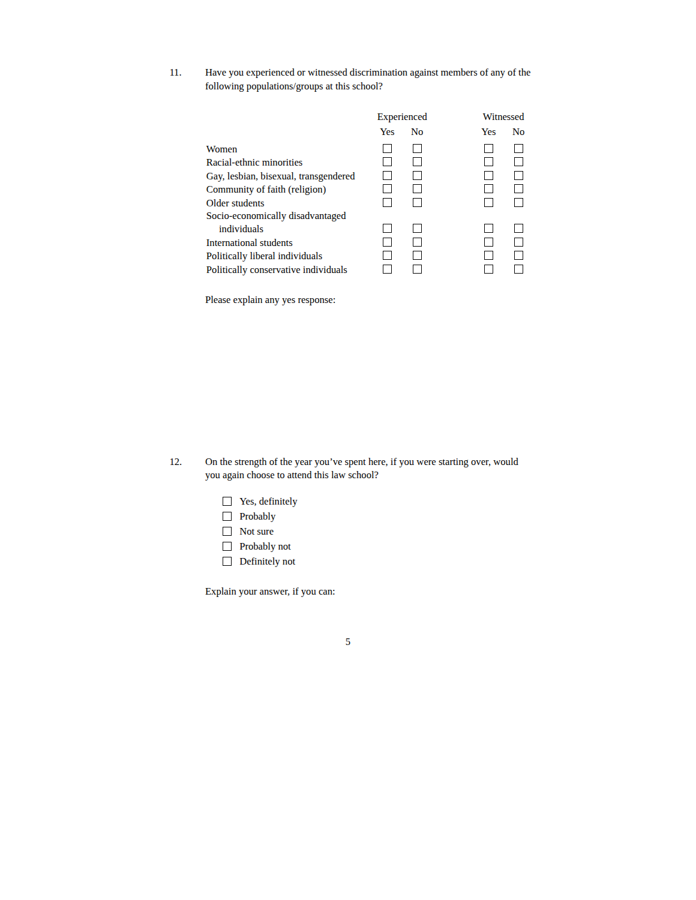11.
Have you experienced or witnessed discrimination against members of any of the following populations/groups at this school?
| | Experienced | | Witnessed |
| | Yes | No | | Yes | No |
| Women | | | | | |
| Racial-ethnic minorities | | | | | |
| Gay, lesbian, bisexual, transgendered | | | | | |
| Community of faith (religion) | | | | | |
| Older students | | | | | |
| Socio-economically disadvantaged individuals | | | | | |
| International students | | | | | |
| Politically liberal individuals | | | | | |
| Politically conservative individuals | | | | | |
Please explain any yes response:
12.
On the strength of the year you’ve spent here, if you were starting over, would you again choose to attend this law school?
Yes, definitely
Probably
Not sure
Probably not
Definitely not
Explain your answer, if you can:
5